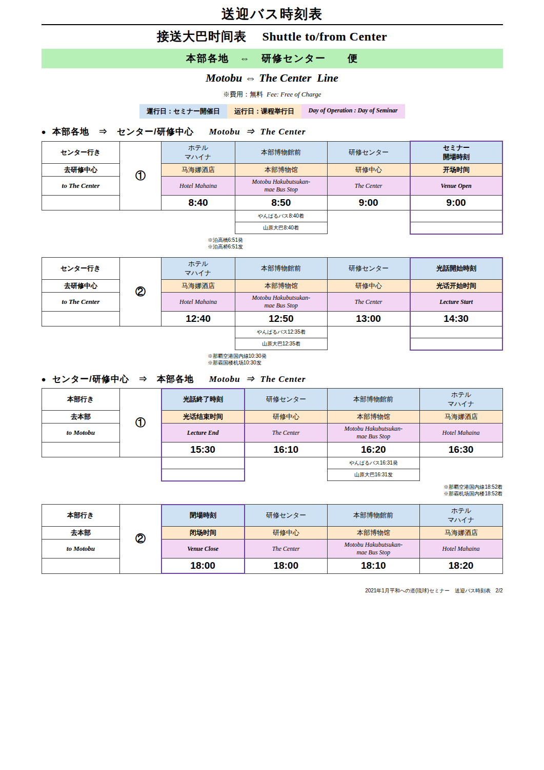送迎バス時刻表
接送大巴时间表 Shuttle to/from Center
本部各地　⇔　研修センター　　便
Motobu ⇔ The Center Line
※費用：無料 Fee: Free of Charge
運行日：セミナー開催日
运行日：课程举行日
Day of Operation : Day of Seminar
● 本部各地　⇒　センター/研修中心Motobu ⇒ The Center
| センター行き | ① | ホテル マハイナ | 本部博物館前 | 研修センター | セミナー 開場時刻 |
| 去研修中心 | 马海娜酒店 | 本部博物馆 | 研修中心 | 开场时间 |
| to The Center | Hotel Mahaina | Motobu Hakubutsukan- mae Bus Stop | The Center | Venue Open |
| | 8:40 | 8:50 | 9:00 | 9:00 |
| | | | やんばるバス8:40着 | | |
| | | | 山原大巴8:40着 | | |
※泊高橋6:51発
※泊高桥6:51发
| センター行き | ② | ホテル マハイナ | 本部博物館前 | 研修センター | 光話開始時刻 |
| 去研修中心 | 马海娜酒店 | 本部博物馆 | 研修中心 | 光话开始时间 |
| to The Center | Hotel Mahaina | Motobu Hakubutsukan- mae Bus Stop | The Center | Lecture Start |
| | 12:40 | 12:50 | 13:00 | 14:30 |
| | | | やんばるバス12:35着 | | |
| | | | 山原大巴12:35着 | | |
※那覇空港国内線10:30発
※那霸国楼机场10:30发
● センター/研修中心　⇒　本部各地Motobu ⇒ The Center
| 本部行き | ① | 光話終了時刻 | 研修センター | 本部博物館前 | ホテル マハイナ |
| 去本部 | 光话结束时间 | 研修中心 | 本部博物馆 | 马海娜酒店 |
| to Motobu | Lecture End | The Center | Motobu Hakubutsukan- mae Bus Stop | Hotel Mahaina |
| | 15:30 | 16:10 | 16:20 | 16:30 |
| | | | | やんばるバス16:31発 | |
| | | | | 山原大巴16:31发 | |
※那覇空港国内線18:52着
※那霸机场国内楼18:52着
| 本部行き | ② | 閉場時刻 | 研修センター | 本部博物館前 | ホテル マハイナ |
| 去本部 | 闭场时间 | 研修中心 | 本部博物馆 | 马海娜酒店 |
| to Motobu | Venue Close | The Center | Motobu Hakubutsukan- mae Bus Stop | Hotel Mahaina |
| | 18:00 | 18:00 | 18:10 | 18:20 |
2021年1月平和への道(琉球)セミナー　送迎バス時刻表　2/2